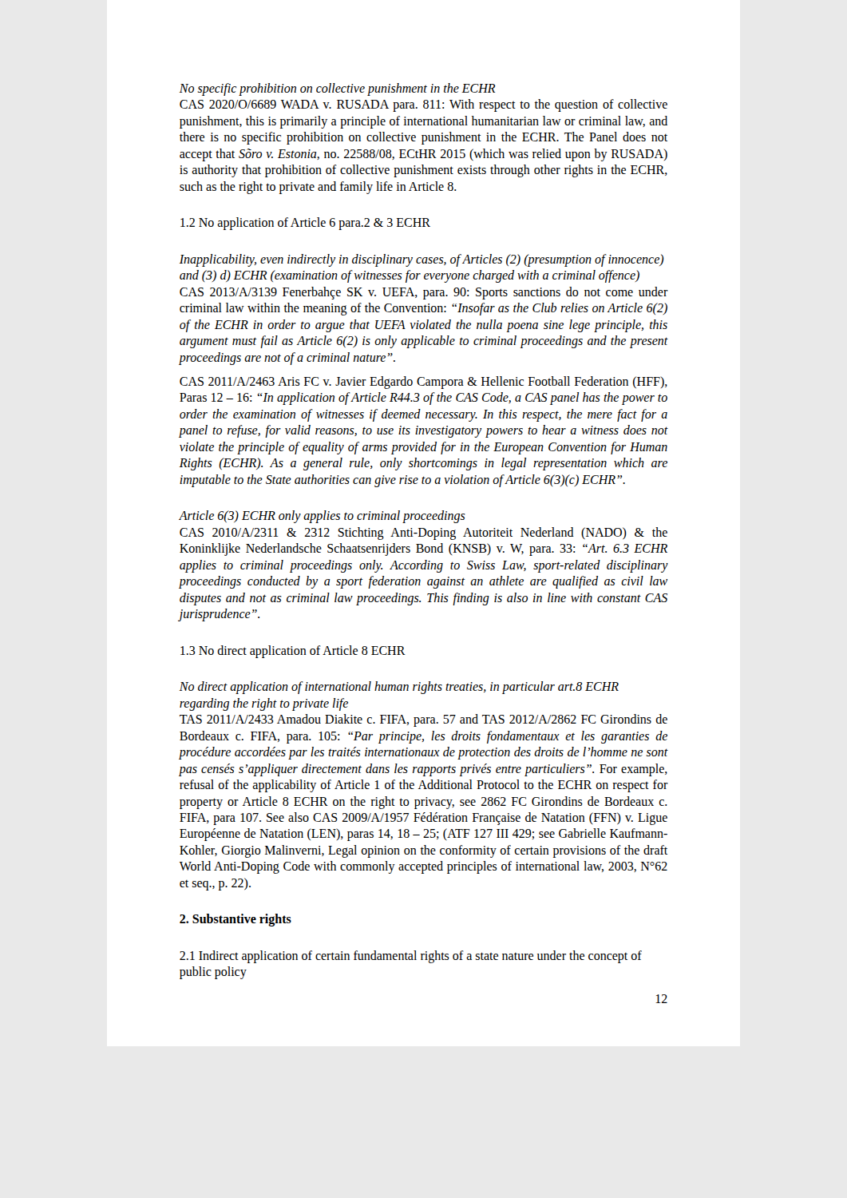No specific prohibition on collective punishment in the ECHR
CAS 2020/O/6689 WADA v. RUSADA para. 811: With respect to the question of collective punishment, this is primarily a principle of international humanitarian law or criminal law, and there is no specific prohibition on collective punishment in the ECHR. The Panel does not accept that Sõro v. Estonia, no. 22588/08, ECtHR 2015 (which was relied upon by RUSADA) is authority that prohibition of collective punishment exists through other rights in the ECHR, such as the right to private and family life in Article 8.
1.2 No application of Article 6 para.2 & 3 ECHR
Inapplicability, even indirectly in disciplinary cases, of Articles (2) (presumption of innocence) and (3) d) ECHR (examination of witnesses for everyone charged with a criminal offence)
CAS 2013/A/3139 Fenerbahçe SK v. UEFA, para. 90: Sports sanctions do not come under criminal law within the meaning of the Convention: “Insofar as the Club relies on Article 6(2) of the ECHR in order to argue that UEFA violated the nulla poena sine lege principle, this argument must fail as Article 6(2) is only applicable to criminal proceedings and the present proceedings are not of a criminal nature”.
CAS 2011/A/2463 Aris FC v. Javier Edgardo Campora & Hellenic Football Federation (HFF), Paras 12 – 16: “In application of Article R44.3 of the CAS Code, a CAS panel has the power to order the examination of witnesses if deemed necessary. In this respect, the mere fact for a panel to refuse, for valid reasons, to use its investigatory powers to hear a witness does not violate the principle of equality of arms provided for in the European Convention for Human Rights (ECHR). As a general rule, only shortcomings in legal representation which are imputable to the State authorities can give rise to a violation of Article 6(3)(c) ECHR”.
Article 6(3) ECHR only applies to criminal proceedings
CAS 2010/A/2311 & 2312 Stichting Anti-Doping Autoriteit Nederland (NADO) & the Koninklijke Nederlandsche Schaatsenrijders Bond (KNSB) v. W, para. 33: “Art. 6.3 ECHR applies to criminal proceedings only. According to Swiss Law, sport-related disciplinary proceedings conducted by a sport federation against an athlete are qualified as civil law disputes and not as criminal law proceedings. This finding is also in line with constant CAS jurisprudence”.
1.3 No direct application of Article 8 ECHR
No direct application of international human rights treaties, in particular art.8 ECHR regarding the right to private life
TAS 2011/A/2433 Amadou Diakite c. FIFA, para. 57 and TAS 2012/A/2862 FC Girondins de Bordeaux c. FIFA, para. 105: “Par principe, les droits fondamentaux et les garanties de procédure accordées par les traités internationaux de protection des droits de l’homme ne sont pas censés s’appliquer directement dans les rapports privés entre particuliers”. For example, refusal of the applicability of Article 1 of the Additional Protocol to the ECHR on respect for property or Article 8 ECHR on the right to privacy, see 2862 FC Girondins de Bordeaux c. FIFA, para 107. See also CAS 2009/A/1957 Fédération Française de Natation (FFN) v. Ligue Européenne de Natation (LEN), paras 14, 18 – 25; (ATF 127 III 429; see Gabrielle Kaufmann- Kohler, Giorgio Malinverni, Legal opinion on the conformity of certain provisions of the draft World Anti-Doping Code with commonly accepted principles of international law, 2003, N°62 et seq., p. 22).
2. Substantive rights
2.1 Indirect application of certain fundamental rights of a state nature under the concept of public policy
12